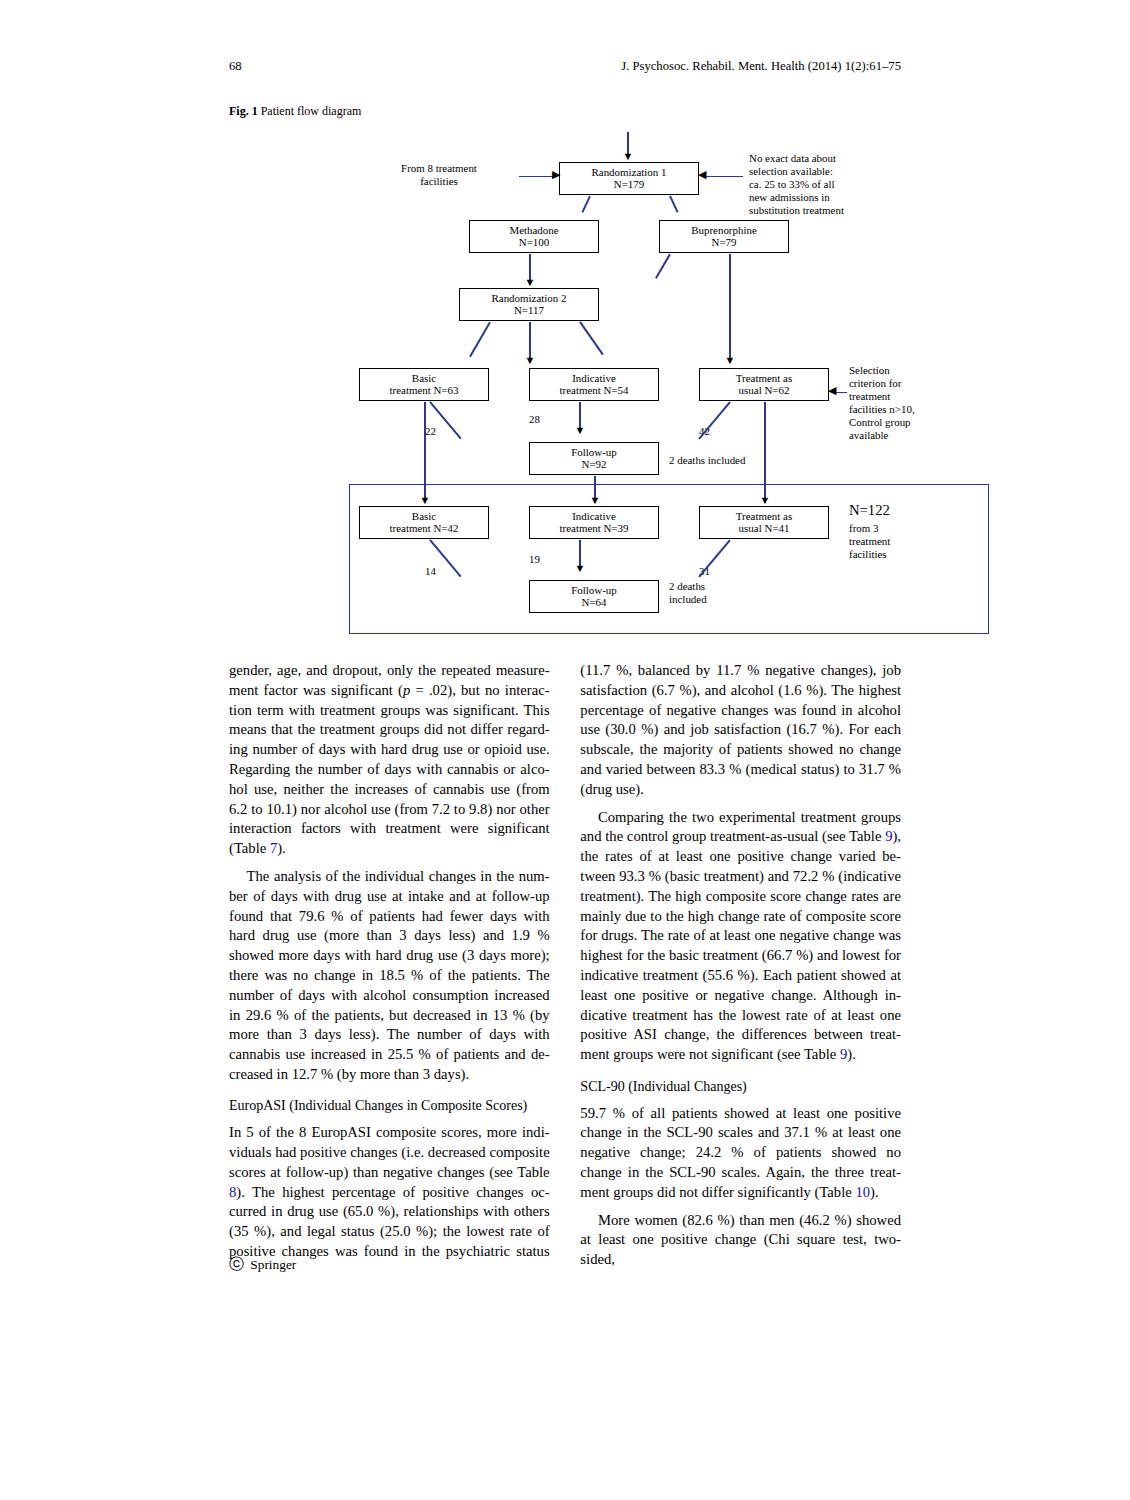68 J. Psychosoc. Rehabil. Ment. Health (2014) 1(2):61–75
Fig. 1 Patient flow diagram
▼
Randomization 1
N=179
From 8 treatment
facilities
▶
No exact data about
selection available:
ca. 25 to 33% of all
new admissions in
substitution treatment
◀
Methadone
N=100
Buprenorphine
N=79
▼
Randomization 2
N=117
▼
▼
Basic
treatment N=63
Indicative
treatment N=54
Treatment as
usual N=62
Selection
criterion for
treatment
facilities n>10,
Control group
available
◀
22
28
42
▼
Follow-up
N=92
2 deaths included
▼
▼
▼
Basic
treatment N=42
Indicative
treatment N=39
Treatment as
usual N=41
N=122
from 3
treatment
facilities
14
19
31
▼
Follow-up
N=64
2 deaths
included
gender, age, and dropout, only the repeated measurement factor was significant (p = .02), but no interaction term with treatment groups was significant. This means that the treatment groups did not differ regarding number of days with hard drug use or opioid use. Regarding the number of days with cannabis or alcohol use, neither the increases of cannabis use (from 6.2 to 10.1) nor alcohol use (from 7.2 to 9.8) nor other interaction factors with treatment were significant (Table 7).
The analysis of the individual changes in the number of days with drug use at intake and at follow-up found that 79.6 % of patients had fewer days with hard drug use (more than 3 days less) and 1.9 % showed more days with hard drug use (3 days more); there was no change in 18.5 % of the patients. The number of days with alcohol consumption increased in 29.6 % of the patients, but decreased in 13 % (by more than 3 days less). The number of days with cannabis use increased in 25.5 % of patients and decreased in 12.7 % (by more than 3 days).
EuropASI (Individual Changes in Composite Scores)
In 5 of the 8 EuropASI composite scores, more individuals had positive changes (i.e. decreased composite scores at follow-up) than negative changes (see Table 8). The highest percentage of positive changes occurred in drug use (65.0 %), relationships with others (35 %), and legal status (25.0 %); the lowest rate of positive changes was found in the psychiatric status (11.7 %, balanced by 11.7 % negative changes), job satisfaction (6.7 %), and alcohol (1.6 %). The highest percentage of negative changes was found in alcohol use (30.0 %) and job satisfaction (16.7 %). For each subscale, the majority of patients showed no change and varied between 83.3 % (medical status) to 31.7 % (drug use).
Comparing the two experimental treatment groups and the control group treatment-as-usual (see Table 9), the rates of at least one positive change varied between 93.3 % (basic treatment) and 72.2 % (indicative treatment). The high composite score change rates are mainly due to the high change rate of composite score for drugs. The rate of at least one negative change was highest for the basic treatment (66.7 %) and lowest for indicative treatment (55.6 %). Each patient showed at least one positive or negative change. Although indicative treatment has the lowest rate of at least one positive ASI change, the differences between treatment groups were not significant (see Table 9).
SCL-90 (Individual Changes)
59.7 % of all patients showed at least one positive change in the SCL-90 scales and 37.1 % at least one negative change; 24.2 % of patients showed no change in the SCL-90 scales. Again, the three treatment groups did not differ significantly (Table 10).
More women (82.6 %) than men (46.2 %) showed at least one positive change (Chi square test, two-sided,
ⓒ Springer